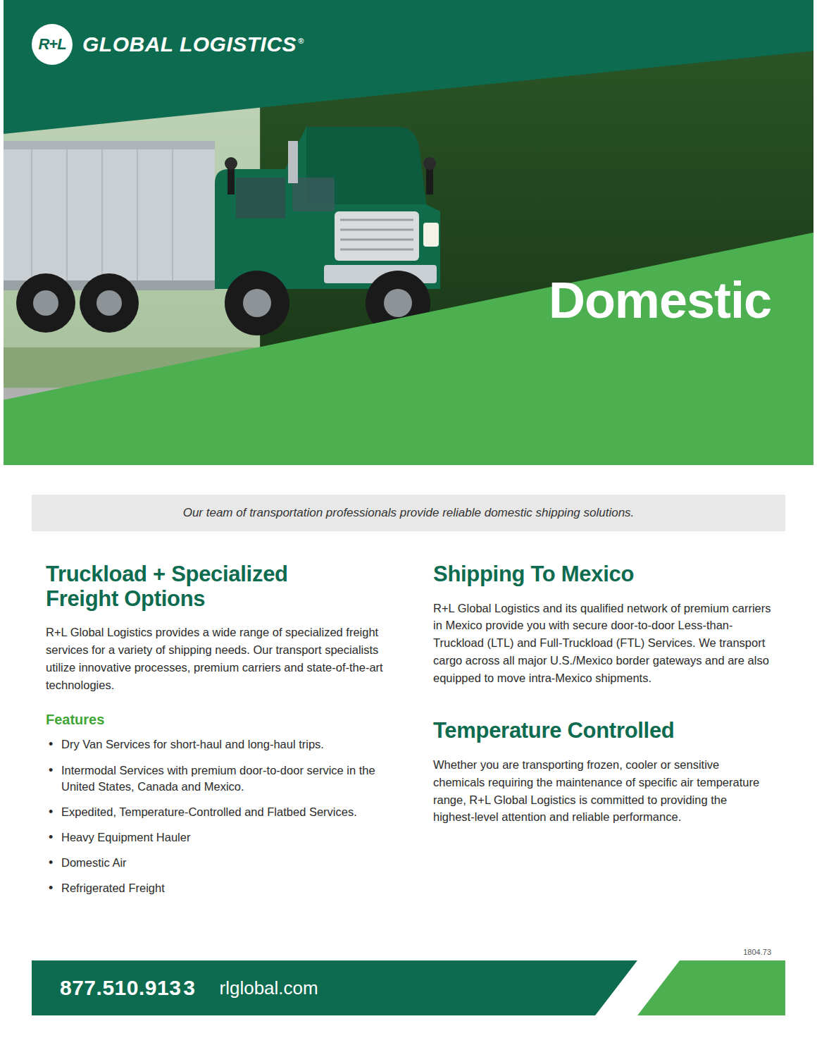R+L
GLOBAL LOGISTICS®
Domestic
Our team of transportation professionals provide reliable domestic shipping solutions.
Truckload + Specialized
Freight Options
R+L Global Logistics provides a wide range of specialized freight services for a variety of shipping needs. Our transport specialists utilize innovative processes, premium carriers and state-of-the-art technologies.
Features
Dry Van Services for short-haul and long-haul trips.
Intermodal Services with premium door-to-door service in the United States, Canada and Mexico.
Expedited, Temperature-Controlled and Flatbed Services.
Heavy Equipment Hauler
Domestic Air
Refrigerated Freight
Shipping To Mexico
R+L Global Logistics and its qualified network of premium carriers in Mexico provide you with secure door-to-door Less-than-Truckload (LTL) and Full-Truckload (FTL) Services. We transport cargo across all major U.S./Mexico border gateways and are also equipped to move intra-Mexico shipments.
Temperature Controlled
Whether you are transporting frozen, cooler or sensitive chemicals requiring the maintenance of specific air temperature range, R+L Global Logistics is committed to providing the highest-level attention and reliable performance.
1804.73
877.510.913 3 rlglobal.com